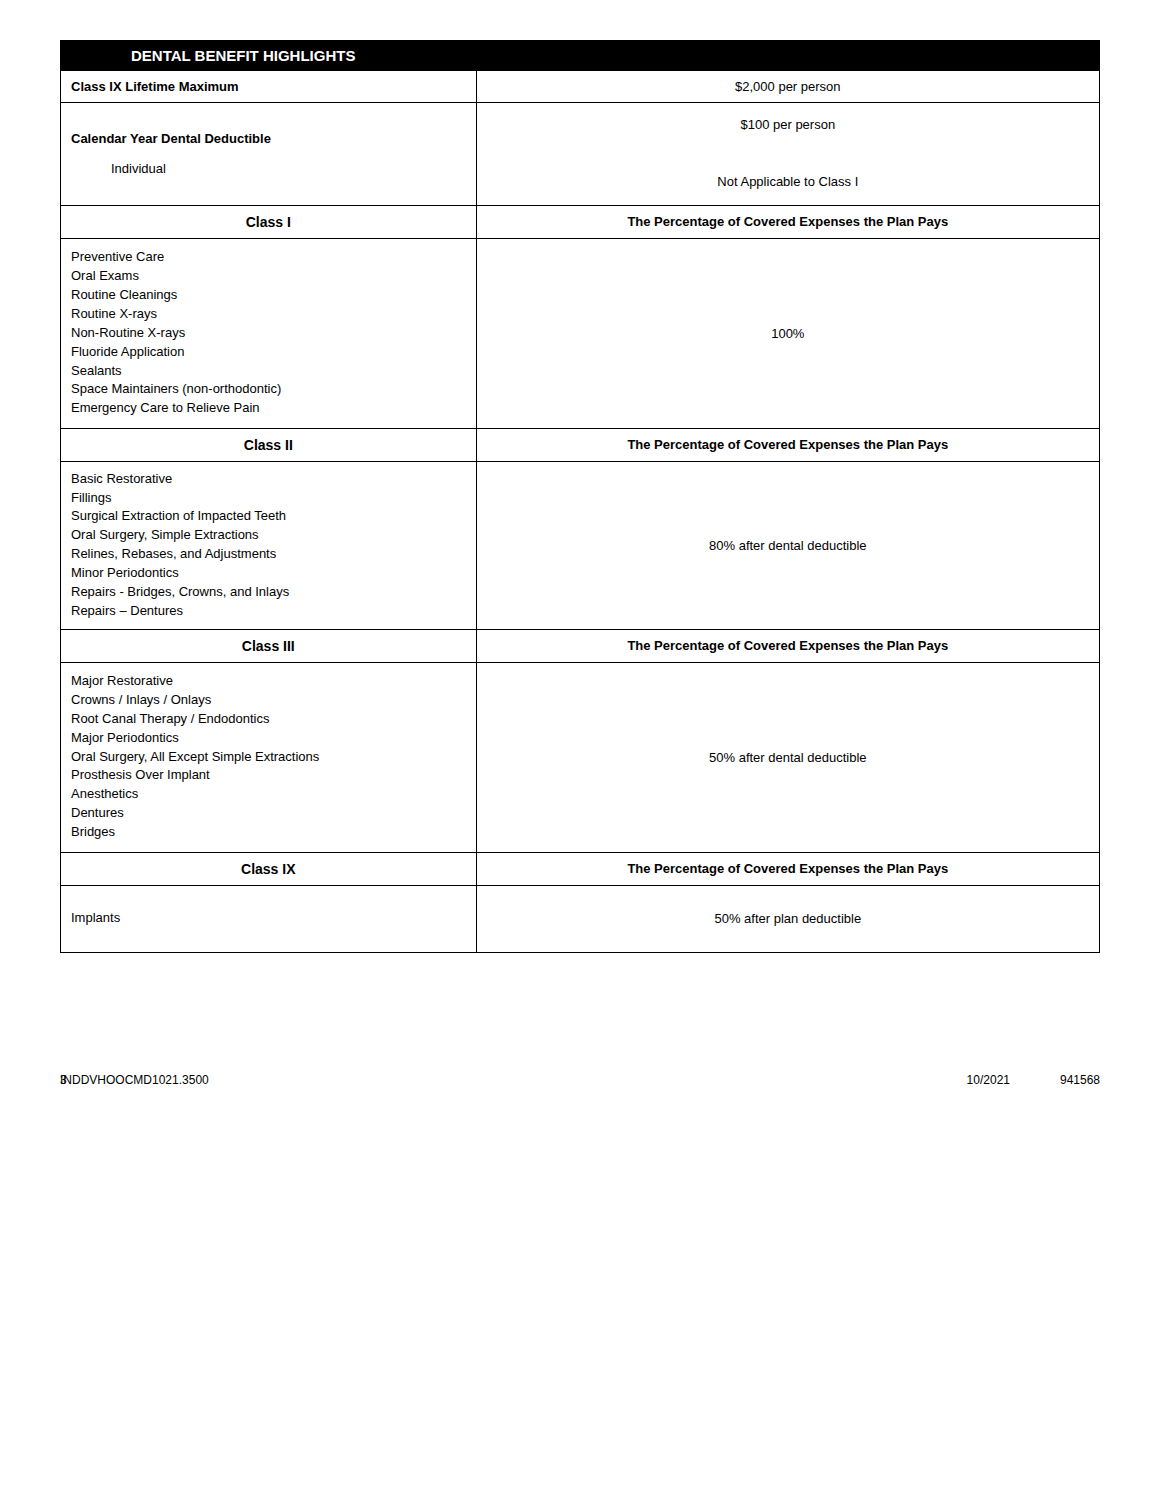| DENTAL BENEFIT HIGHLIGHTS |
| Class IX Lifetime Maximum | $2,000 per person |
| Calendar Year Dental Deductible Individual | $100 per person Not Applicable to Class I |
| Class I | The Percentage of Covered Expenses the Plan Pays |
| Preventive Care Oral Exams Routine Cleanings Routine X-rays Non-Routine X-rays Fluoride Application Sealants Space Maintainers (non-orthodontic) Emergency Care to Relieve Pain | 100% |
| Class II | The Percentage of Covered Expenses the Plan Pays |
| Basic Restorative Fillings Surgical Extraction of Impacted Teeth Oral Surgery, Simple Extractions Relines, Rebases, and Adjustments Minor Periodontics Repairs - Bridges, Crowns, and Inlays Repairs – Dentures | 80% after dental deductible |
| Class III | The Percentage of Covered Expenses the Plan Pays |
| Major Restorative Crowns / Inlays / Onlays Root Canal Therapy / Endodontics Major Periodontics Oral Surgery, All Except Simple Extractions Prosthesis Over Implant Anesthetics Dentures Bridges | 50% after dental deductible |
| Class IX | The Percentage of Covered Expenses the Plan Pays |
| Implants | 50% after plan deductible |
INDDVHOOCMD1021.3500 3 10/2021 941568